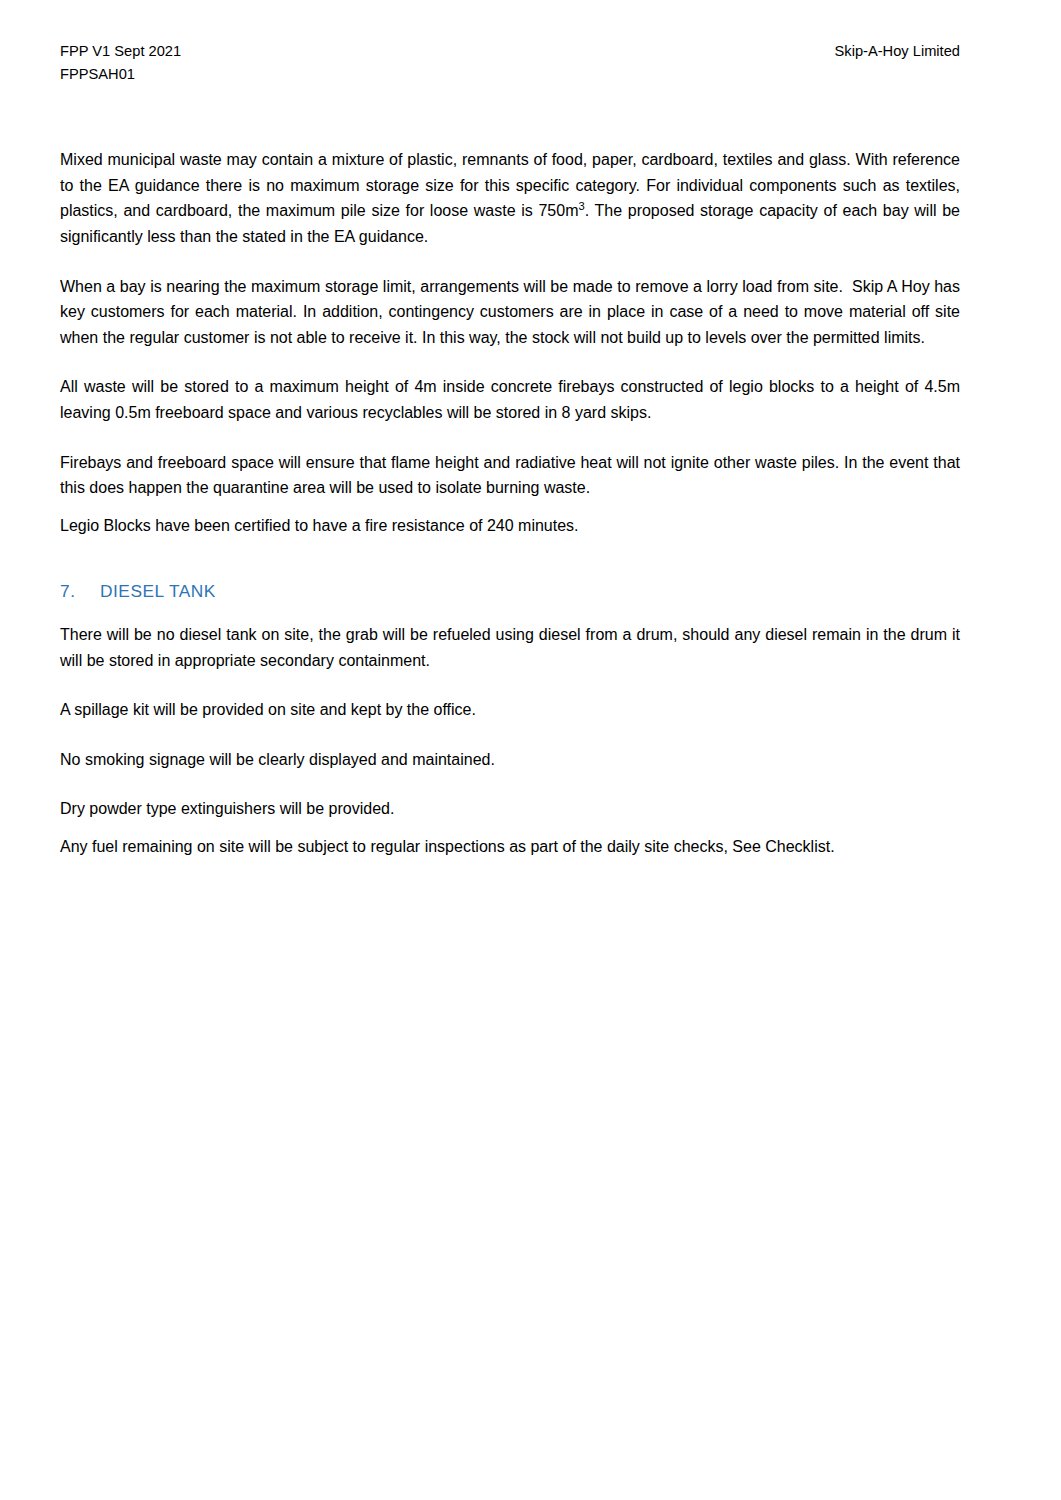FPP V1 Sept 2021
FPPSAH01
Skip-A-Hoy Limited
Mixed municipal waste may contain a mixture of plastic, remnants of food, paper, cardboard, textiles and glass. With reference to the EA guidance there is no maximum storage size for this specific category. For individual components such as textiles, plastics, and cardboard, the maximum pile size for loose waste is 750m3. The proposed storage capacity of each bay will be significantly less than the stated in the EA guidance.
When a bay is nearing the maximum storage limit, arrangements will be made to remove a lorry load from site. Skip A Hoy has key customers for each material. In addition, contingency customers are in place in case of a need to move material off site when the regular customer is not able to receive it. In this way, the stock will not build up to levels over the permitted limits.
All waste will be stored to a maximum height of 4m inside concrete firebays constructed of legio blocks to a height of 4.5m leaving 0.5m freeboard space and various recyclables will be stored in 8 yard skips.
Firebays and freeboard space will ensure that flame height and radiative heat will not ignite other waste piles. In the event that this does happen the quarantine area will be used to isolate burning waste.
Legio Blocks have been certified to have a fire resistance of 240 minutes.
7. DIESEL TANK
There will be no diesel tank on site, the grab will be refueled using diesel from a drum, should any diesel remain in the drum it will be stored in appropriate secondary containment.
A spillage kit will be provided on site and kept by the office.
No smoking signage will be clearly displayed and maintained.
Dry powder type extinguishers will be provided.
Any fuel remaining on site will be subject to regular inspections as part of the daily site checks, See Checklist.